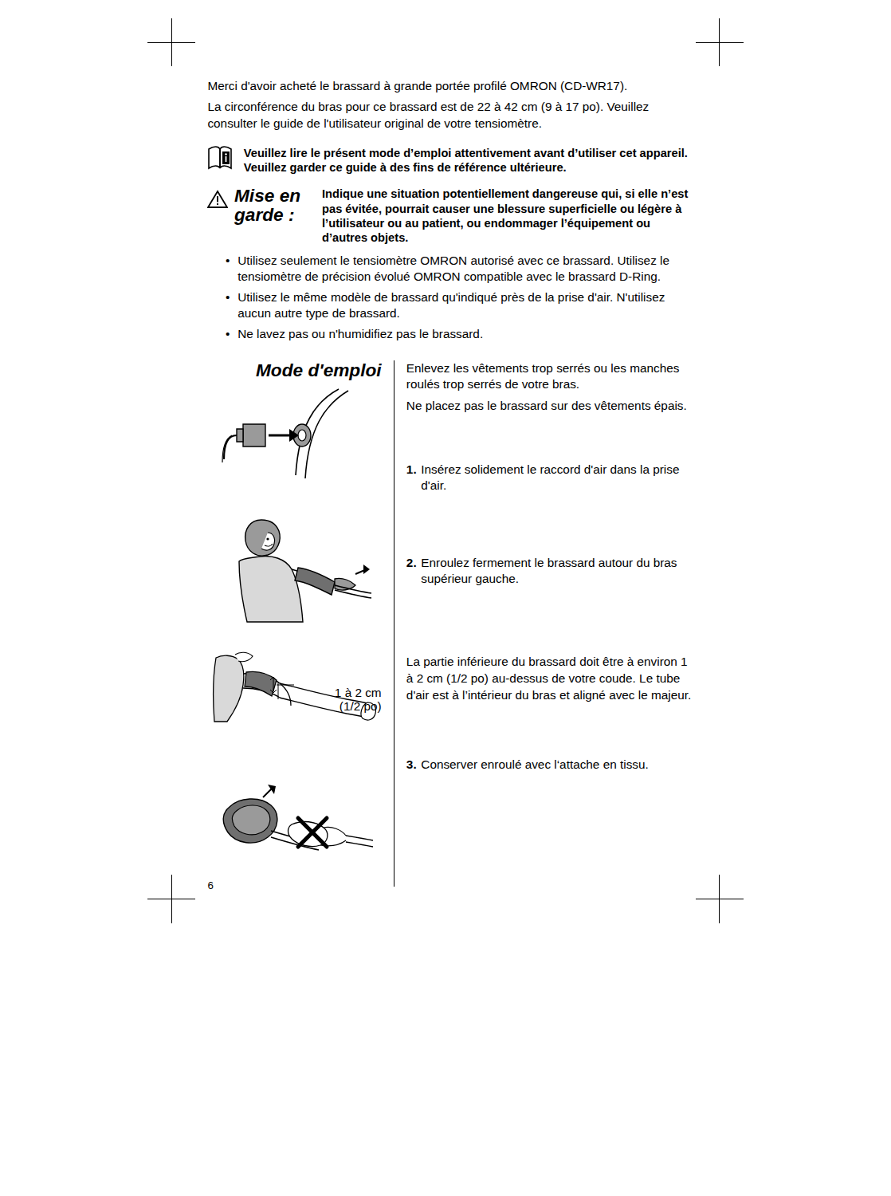Merci d'avoir acheté le brassard à grande portée profilé OMRON (CD-WR17).
La circonférence du bras pour ce brassard est de 22 à 42 cm (9 à 17 po). Veuillez consulter le guide de l'utilisateur original de votre tensiomètre.
Veuillez lire le présent mode d’emploi attentivement avant d’utiliser cet appareil. Veuillez garder ce guide à des fins de référence ultérieure.
Mise en
garde :
Indique une situation potentiellement dangereuse qui, si elle n’est pas évitée, pourrait causer une blessure superficielle ou légère à l’utilisateur ou au patient, ou endommager l’équipement ou d’autres objets.
Utilisez seulement le tensiomètre OMRON autorisé avec ce brassard. Utilisez le tensiomètre de précision évolué OMRON compatible avec le brassard D-Ring.
Utilisez le même modèle de brassard qu'indiqué près de la prise d'air. N'utilisez aucun autre type de brassard.
Ne lavez pas ou n'humidifiez pas le brassard.
Mode d'emploi
1 à 2 cm
(1/2 po)
Enlevez les vêtements trop serrés ou les manches roulés trop serrés de votre bras.
Ne placez pas le brassard sur des vêtements épais.
1.
Insérez solidement le raccord d'air dans la prise d'air.
2.
Enroulez fermement le brassard autour du bras supérieur gauche.
La partie inférieure du brassard doit être à environ 1 à 2 cm (1/2 po) au-dessus de votre coude. Le tube d'air est à l’intérieur du bras et aligné avec le majeur.
3.
Conserver enroulé avec l‘attache en tissu.
6